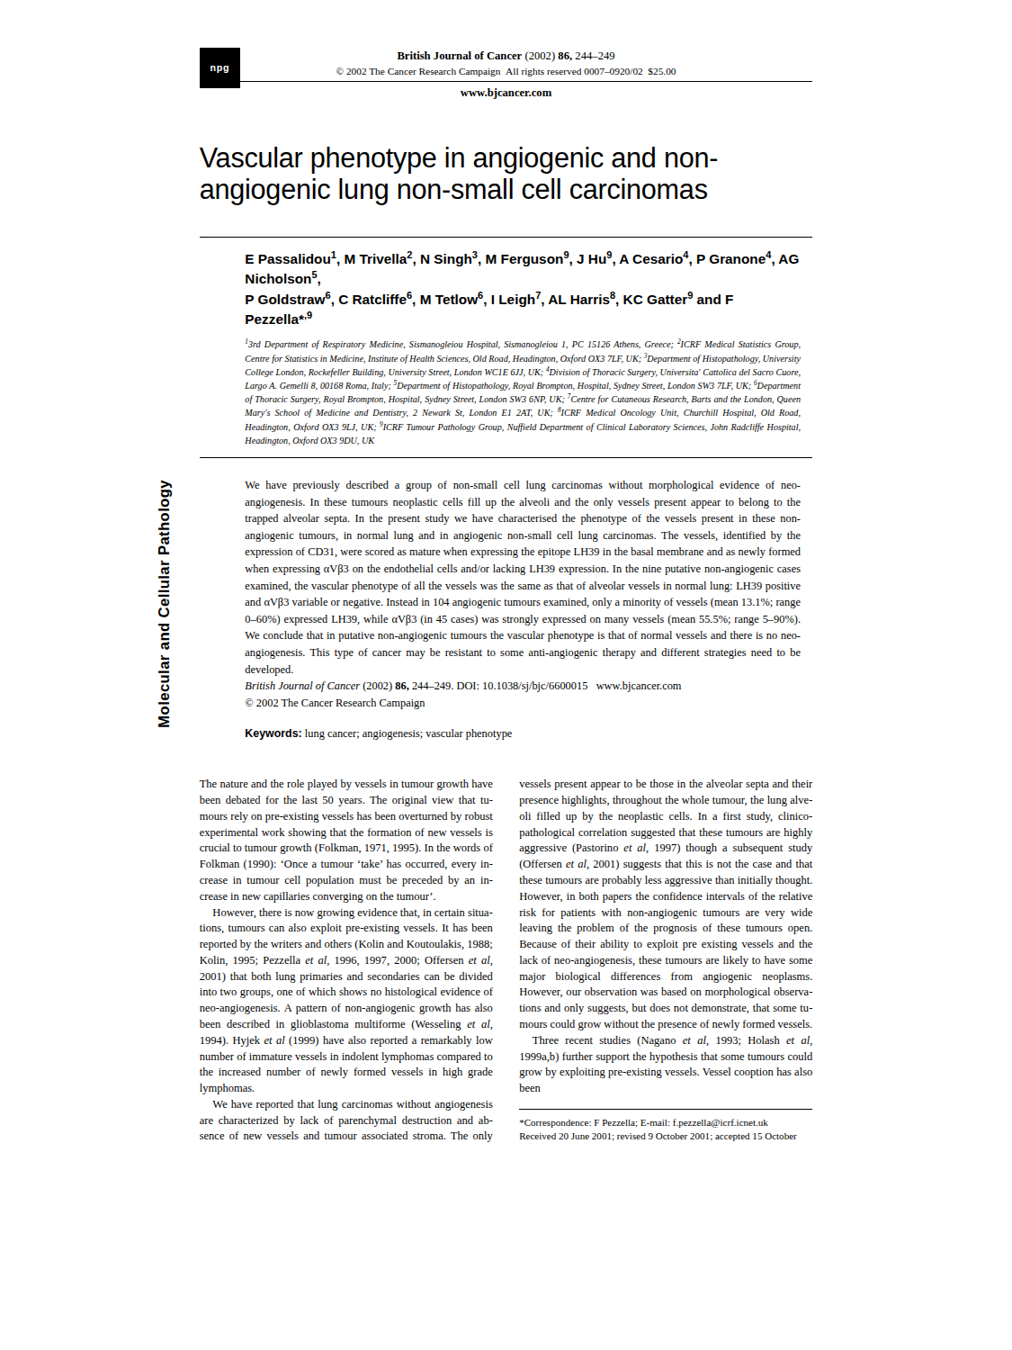npg
British Journal of Cancer (2002) 86, 244–249
© 2002 The Cancer Research Campaign All rights reserved 0007–0920/02 $25.00
www.bjcancer.com
Vascular phenotype in angiogenic and non-angiogenic lung non-small cell carcinomas
E Passalidou1, M Trivella2, N Singh3, M Ferguson9, J Hu9, A Cesario4, P Granone4, AG Nicholson5,
P Goldstraw6, C Ratcliffe6, M Tetlow6, I Leigh7, AL Harris8, KC Gatter9 and F Pezzella*,9
13rd Department of Respiratory Medicine, Sismanogleiou Hospital, Sismanogleiou 1, PC 15126 Athens, Greece; 2ICRF Medical Statistics Group, Centre for Statistics in Medicine, Institute of Health Sciences, Old Road, Headington, Oxford OX3 7LF, UK; 3Department of Histopathology, University College London, Rockefeller Building, University Street, London WC1E 6JJ, UK; 4Division of Thoracic Surgery, Universita' Cattolica del Sacro Cuore, Largo A. Gemelli 8, 00168 Roma, Italy; 5Department of Histopathology, Royal Brompton, Hospital, Sydney Street, London SW3 7LF, UK; 6Department of Thoracic Surgery, Royal Brompton, Hospital, Sydney Street, London SW3 6NP, UK; 7Centre for Cutaneous Research, Barts and the London, Queen Mary's School of Medicine and Dentistry, 2 Newark St, London E1 2AT, UK; 8ICRF Medical Oncology Unit, Churchill Hospital, Old Road, Headington, Oxford OX3 9LJ, UK; 9ICRF Tumour Pathology Group, Nuffield Department of Clinical Laboratory Sciences, John Radcliffe Hospital, Headington, Oxford OX3 9DU, UK
We have previously described a group of non-small cell lung carcinomas without morphological evidence of neo-angiogenesis. In these tumours neoplastic cells fill up the alveoli and the only vessels present appear to belong to the trapped alveolar septa. In the present study we have characterised the phenotype of the vessels present in these non-angiogenic tumours, in normal lung and in angiogenic non-small cell lung carcinomas. The vessels, identified by the expression of CD31, were scored as mature when expressing the epitope LH39 in the basal membrane and as newly formed when expressing αVβ3 on the endothelial cells and/or lacking LH39 expression. In the nine putative non-angiogenic cases examined, the vascular phenotype of all the vessels was the same as that of alveolar vessels in normal lung: LH39 positive and αVβ3 variable or negative. Instead in 104 angiogenic tumours examined, only a minority of vessels (mean 13.1%; range 0–60%) expressed LH39, while αVβ3 (in 45 cases) was strongly expressed on many vessels (mean 55.5%; range 5–90%). We conclude that in putative non-angiogenic tumours the vascular phenotype is that of normal vessels and there is no neo-angiogenesis. This type of cancer may be resistant to some anti-angiogenic therapy and different strategies need to be developed.
British Journal of Cancer (2002) 86, 244–249. DOI: 10.1038/sj/bjc/6600015 www.bjcancer.com
© 2002 The Cancer Research Campaign
Keywords: lung cancer; angiogenesis; vascular phenotype
Molecular and Cellular Pathology
The nature and the role played by vessels in tumour growth have been debated for the last 50 years. The original view that tumours rely on pre-existing vessels has been overturned by robust experimental work showing that the formation of new vessels is crucial to tumour growth (Folkman, 1971, 1995). In the words of Folkman (1990): ‘Once a tumour ‘take’ has occurred, every increase in tumour cell population must be preceded by an increase in new capillaries converging on the tumour’.
However, there is now growing evidence that, in certain situations, tumours can also exploit pre-existing vessels. It has been reported by the writers and others (Kolin and Koutoulakis, 1988; Kolin, 1995; Pezzella et al, 1996, 1997, 2000; Offersen et al, 2001) that both lung primaries and secondaries can be divided into two groups, one of which shows no histological evidence of neo-angiogenesis. A pattern of non-angiogenic growth has also been described in glioblastoma multiforme (Wesseling et al, 1994). Hyjek et al (1999) have also reported a remarkably low number of immature vessels in indolent lymphomas compared to the increased number of newly formed vessels in high grade lymphomas.
We have reported that lung carcinomas without angiogenesis are characterized by lack of parenchymal destruction and absence of new vessels and tumour associated stroma. The only vessels present appear to be those in the alveolar septa and their presence highlights, throughout the whole tumour, the lung alveoli filled up by the neoplastic cells. In a first study, clinico-pathological correlation suggested that these tumours are highly aggressive (Pastorino et al, 1997) though a subsequent study (Offersen et al, 2001) suggests that this is not the case and that these tumours are probably less aggressive than initially thought. However, in both papers the confidence intervals of the relative risk for patients with non-angiogenic tumours are very wide leaving the problem of the prognosis of these tumours open. Because of their ability to exploit pre existing vessels and the lack of neo-angiogenesis, these tumours are likely to have some major biological differences from angiogenic neoplasms. However, our observation was based on morphological observations and only suggests, but does not demonstrate, that some tumours could grow without the presence of newly formed vessels.
Three recent studies (Nagano et al, 1993; Holash et al, 1999a,b) further support the hypothesis that some tumours could grow by exploiting pre-existing vessels. Vessel cooption has also been
*Correspondence: F Pezzella; E-mail: f.pezzella@icrf.icnet.uk
Received 20 June 2001; revised 9 October 2001; accepted 15 October